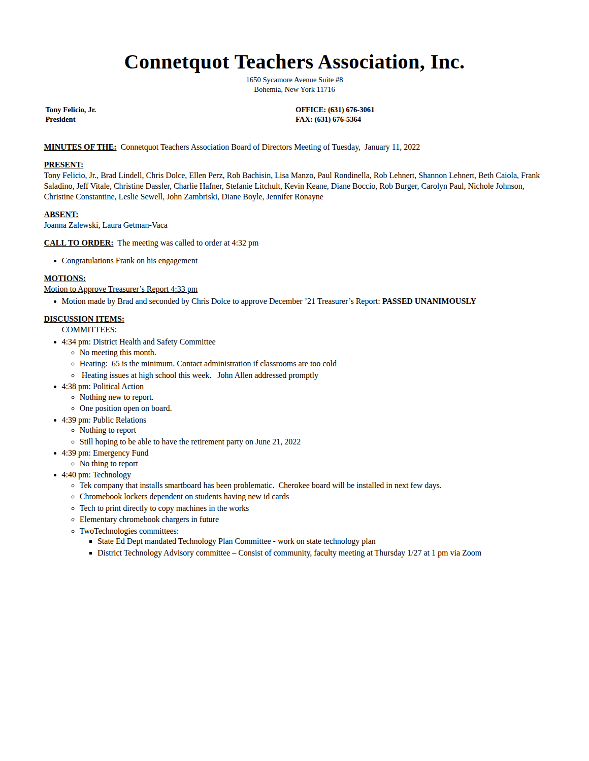Connetquot Teachers Association, Inc.
1650 Sycamore Avenue Suite #8
Bohemia, New York 11716
| Tony Felicio, Jr. President | OFFICE: (631) 676-3061 FAX: (631) 676-5364 |
MINUTES OF THE:
Connetquot Teachers Association Board of Directors Meeting of Tuesday, January 11, 2022
PRESENT:
Tony Felicio, Jr., Brad Lindell, Chris Dolce, Ellen Perz, Rob Bachisin, Lisa Manzo, Paul Rondinella, Rob Lehnert, Shannon Lehnert, Beth Caiola, Frank Saladino, Jeff Vitale, Christine Dassler, Charlie Hafner, Stefanie Litchult, Kevin Keane, Diane Boccio, Rob Burger, Carolyn Paul, Nichole Johnson, Christine Constantine, Leslie Sewell, John Zambriski, Diane Boyle, Jennifer Ronayne
ABSENT:
Joanna Zalewski, Laura Getman-Vaca
CALL TO ORDER:
The meeting was called to order at 4:32 pm
Congratulations Frank on his engagement
MOTIONS:
Motion to Approve Treasurer’s Report 4:33 pm
Motion made by Brad and seconded by Chris Dolce to approve December ’21 Treasurer’s Report: PASSED UNANIMOUSLY
DISCUSSION ITEMS:
COMMITTEES:
4:34 pm: District Health and Safety Committee
No meeting this month.
Heating: 65 is the minimum. Contact administration if classrooms are too cold
Heating issues at high school this week. John Allen addressed promptly
4:38 pm: Political Action
Nothing new to report.
One position open on board.
4:39 pm: Public Relations
Nothing to report
Still hoping to be able to have the retirement party on June 21, 2022
4:39 pm: Emergency Fund
No thing to report
4:40 pm: Technology
Tek company that installs smartboard has been problematic. Cherokee board will be installed in next few days.
Chromebook lockers dependent on students having new id cards
Tech to print directly to copy machines in the works
Elementary chromebook chargers in future
TwoTechnologies committees:
State Ed Dept mandated Technology Plan Committee - work on state technology plan
District Technology Advisory committee – Consist of community, faculty meeting at Thursday 1/27 at 1 pm via Zoom